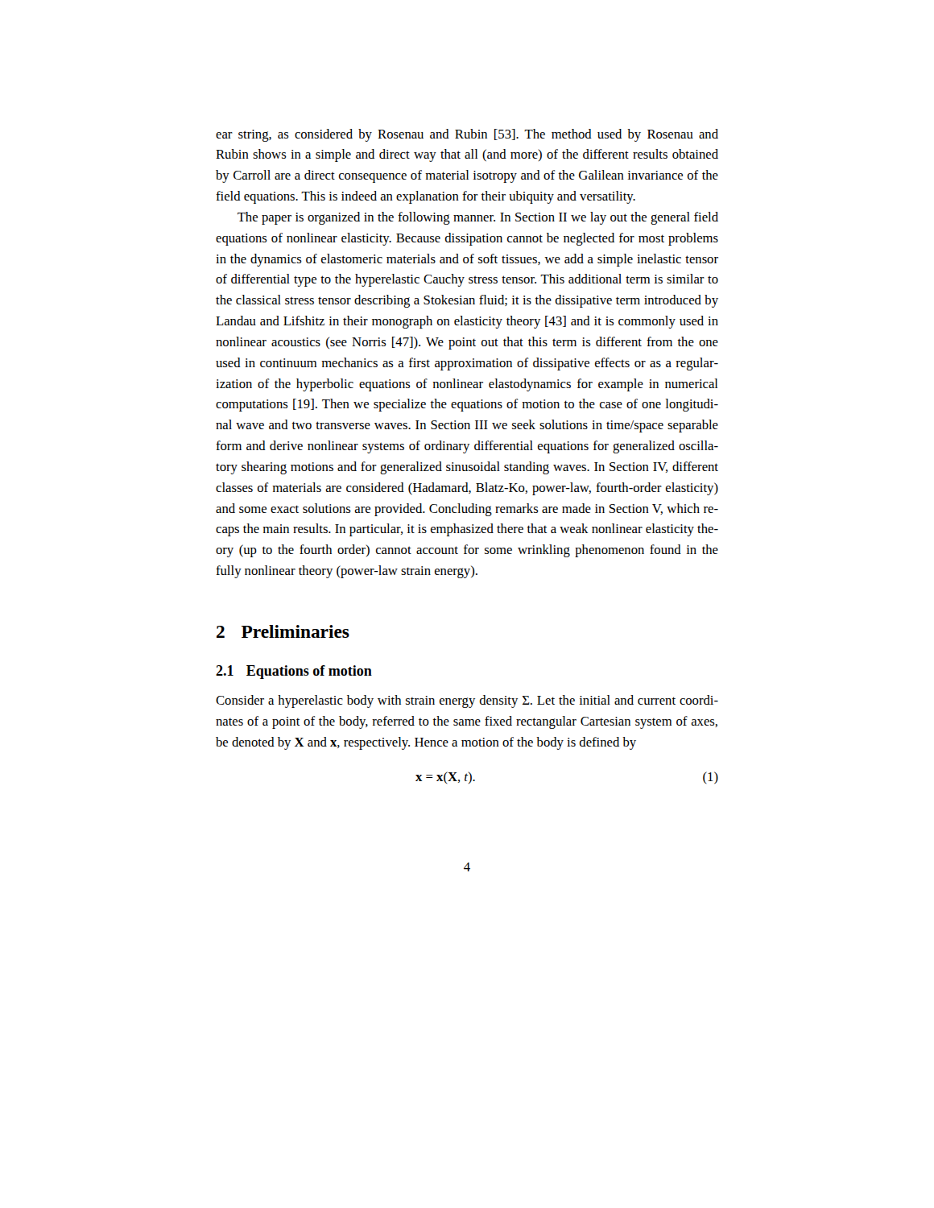ear string, as considered by Rosenau and Rubin [53]. The method used by Rosenau and Rubin shows in a simple and direct way that all (and more) of the different results obtained by Carroll are a direct consequence of material isotropy and of the Galilean invariance of the field equations. This is indeed an explanation for their ubiquity and versatility.
The paper is organized in the following manner. In Section II we lay out the general field equations of nonlinear elasticity. Because dissipation cannot be neglected for most problems in the dynamics of elastomeric materials and of soft tissues, we add a simple inelastic tensor of differential type to the hyperelastic Cauchy stress tensor. This additional term is similar to the classical stress tensor describing a Stokesian fluid; it is the dissipative term introduced by Landau and Lifshitz in their monograph on elasticity theory [43] and it is commonly used in nonlinear acoustics (see Norris [47]). We point out that this term is different from the one used in continuum mechanics as a first approximation of dissipative effects or as a regularization of the hyperbolic equations of nonlinear elastodynamics for example in numerical computations [19]. Then we specialize the equations of motion to the case of one longitudinal wave and two transverse waves. In Section III we seek solutions in time/space separable form and derive nonlinear systems of ordinary differential equations for generalized oscillatory shearing motions and for generalized sinusoidal standing waves. In Section IV, different classes of materials are considered (Hadamard, Blatz-Ko, power-law, fourth-order elasticity) and some exact solutions are provided. Concluding remarks are made in Section V, which recaps the main results. In particular, it is emphasized there that a weak nonlinear elasticity theory (up to the fourth order) cannot account for some wrinkling phenomenon found in the fully nonlinear theory (power-law strain energy).
2 Preliminaries
2.1 Equations of motion
Consider a hyperelastic body with strain energy density Σ. Let the initial and current coordinates of a point of the body, referred to the same fixed rectangular Cartesian system of axes, be denoted by X and x, respectively. Hence a motion of the body is defined by
x = x(X, t).
(1)
4